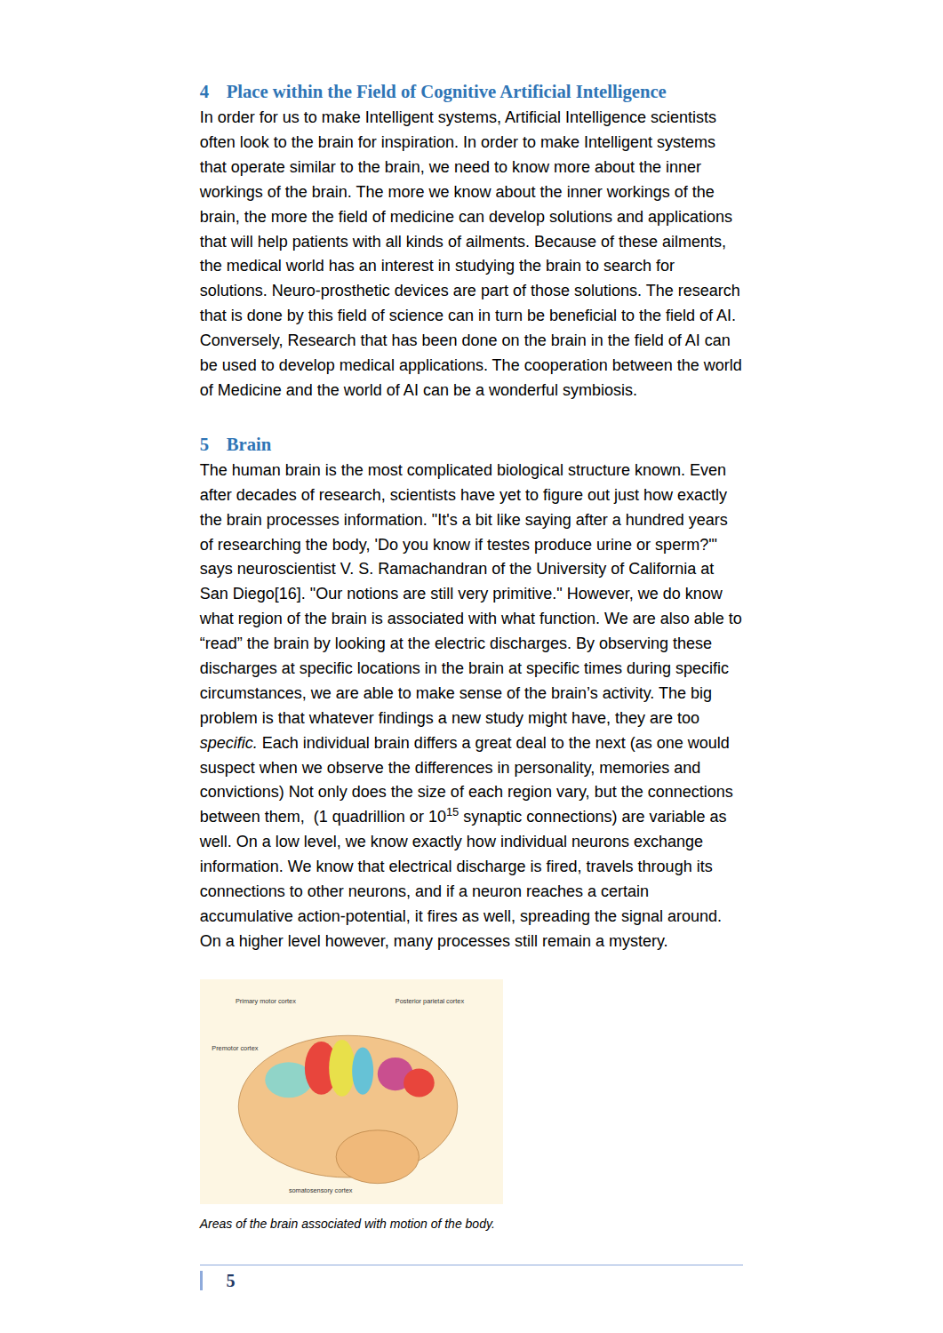4 Place within the Field of Cognitive Artificial Intelligence
In order for us to make Intelligent systems, Artificial Intelligence scientists often look to the brain for inspiration. In order to make Intelligent systems that operate similar to the brain, we need to know more about the inner workings of the brain. The more we know about the inner workings of the brain, the more the field of medicine can develop solutions and applications that will help patients with all kinds of ailments. Because of these ailments, the medical world has an interest in studying the brain to search for solutions. Neuro-prosthetic devices are part of those solutions. The research that is done by this field of science can in turn be beneficial to the field of AI. Conversely, Research that has been done on the brain in the field of AI can be used to develop medical applications. The cooperation between the world of Medicine and the world of AI can be a wonderful symbiosis.
5 Brain
The human brain is the most complicated biological structure known. Even after decades of research, scientists have yet to figure out just how exactly the brain processes information. "It's a bit like saying after a hundred years of researching the body, 'Do you know if testes produce urine or sperm?'" says neuroscientist V. S. Ramachandran of the University of California at San Diego[16]. "Our notions are still very primitive." However, we do know what region of the brain is associated with what function. We are also able to “read” the brain by looking at the electric discharges. By observing these discharges at specific locations in the brain at specific times during specific circumstances, we are able to make sense of the brain’s activity. The big problem is that whatever findings a new study might have, they are too specific. Each individual brain differs a great deal to the next (as one would suspect when we observe the differences in personality, memories and convictions) Not only does the size of each region vary, but the connections between them, (1 quadrillion or 1015 synaptic connections) are variable as well. On a low level, we know exactly how individual neurons exchange information. We know that electrical discharge is fired, travels through its connections to other neurons, and if a neuron reaches a certain accumulative action-potential, it fires as well, spreading the signal around. On a higher level however, many processes still remain a mystery.
Areas of the brain associated with motion of the body.
5